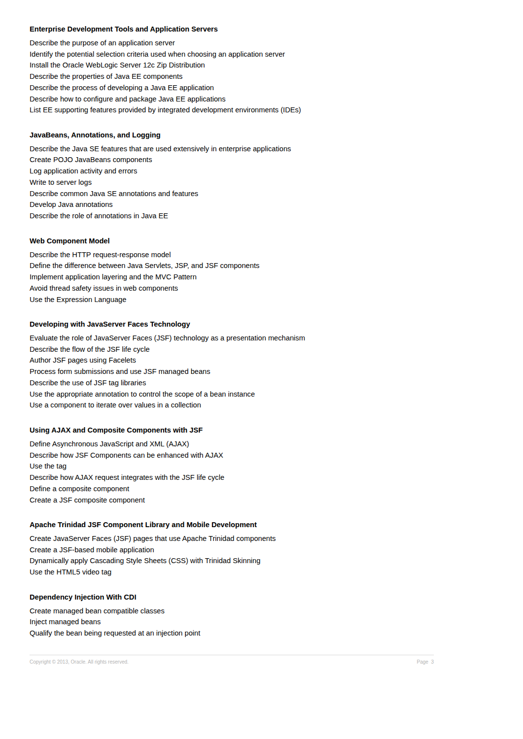Enterprise Development Tools and Application Servers
Describe the purpose of an application server
Identify the potential selection criteria used when choosing an application server
Install the Oracle WebLogic Server 12c Zip Distribution
Describe the properties of Java EE components
Describe the process of developing a Java EE application
Describe how to configure and package Java EE applications
List EE supporting features provided by integrated development environments (IDEs)
JavaBeans, Annotations, and Logging
Describe the Java SE features that are used extensively in enterprise applications
Create POJO JavaBeans components
Log application activity and errors
Write to server logs
Describe common Java SE annotations and features
Develop Java annotations
Describe the role of annotations in Java EE
Web Component Model
Describe the HTTP request-response model
Define the difference between Java Servlets, JSP, and JSF components
Implement application layering and the MVC Pattern
Avoid thread safety issues in web components
Use the Expression Language
Developing with JavaServer Faces Technology
Evaluate the role of JavaServer Faces (JSF) technology as a presentation mechanism
Describe the flow of the JSF life cycle
Author JSF pages using Facelets
Process form submissions and use JSF managed beans
Describe the use of JSF tag libraries
Use the appropriate annotation to control the scope of a bean instance
Use a component to iterate over values in a collection
Using AJAX and Composite Components with JSF
Define Asynchronous JavaScript and XML (AJAX)
Describe how JSF Components can be enhanced with AJAX
Use the tag
Describe how AJAX request integrates with the JSF life cycle
Define a composite component
Create a JSF composite component
Apache Trinidad JSF Component Library and Mobile Development
Create JavaServer Faces (JSF) pages that use Apache Trinidad components
Create a JSF-based mobile application
Dynamically apply Cascading Style Sheets (CSS) with Trinidad Skinning
Use the HTML5 video tag
Dependency Injection With CDI
Create managed bean compatible classes
Inject managed beans
Qualify the bean being requested at an injection point
Copyright © 2013, Oracle. All rights reserved. Page 3